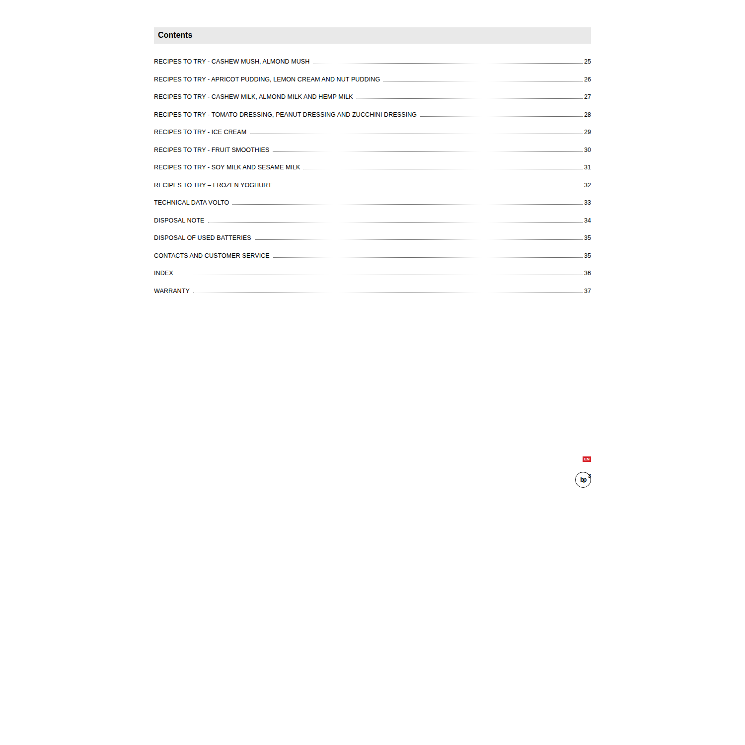Contents
RECIPES TO TRY - CASHEW MUSH, ALMOND MUSH 25
RECIPES TO TRY - APRICOT PUDDING, LEMON CREAM AND NUT PUDDING 26
RECIPES TO TRY - CASHEW MILK, ALMOND MILK AND HEMP MILK 27
RECIPES TO TRY - TOMATO DRESSING, PEANUT DRESSING AND ZUCCHINI DRESSING 28
RECIPES TO TRY - ICE CREAM 29
RECIPES TO TRY - FRUIT SMOOTHIES 30
RECIPES TO TRY - SOY MILK AND SESAME MILK 31
RECIPES TO TRY – FROZEN YOGHURT 32
TECHNICAL DATA VOLTO 33
DISPOSAL NOTE 34
DISPOSAL OF USED BATTERIES 35
CONTACTS AND CUSTOMER SERVICE 35
INDEX 36
WARRANTY 37
EN
3
bp